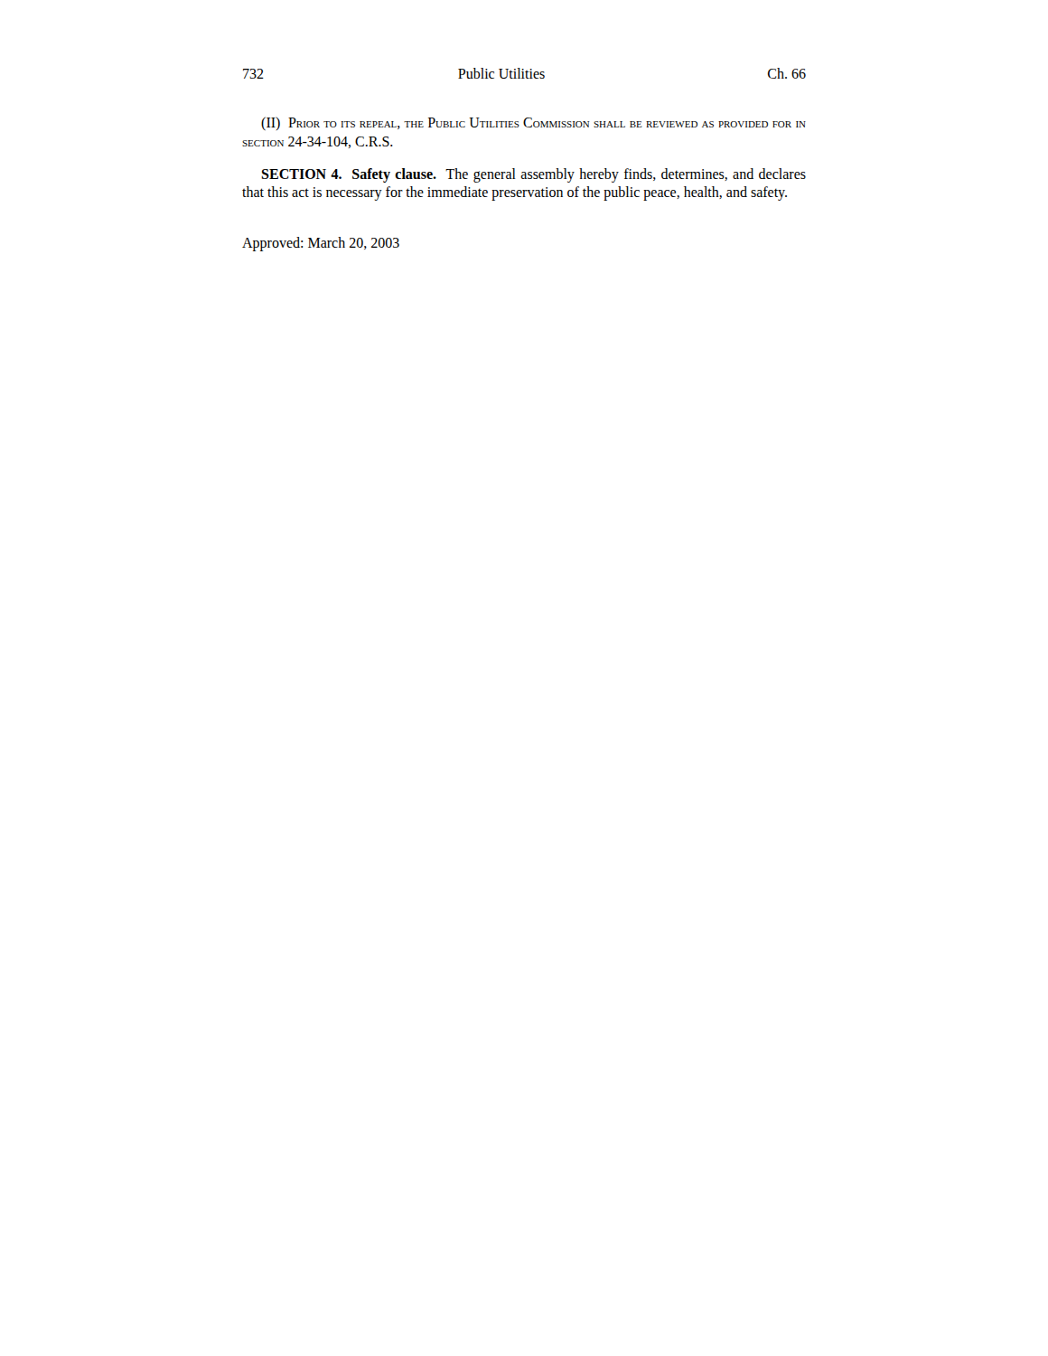732
Public Utilities
Ch. 66
(II) Prior to its repeal, the Public Utilities Commission shall be reviewed as provided for in section 24-34-104, C.R.S.
SECTION 4. Safety clause. The general assembly hereby finds, determines, and declares that this act is necessary for the immediate preservation of the public peace, health, and safety.
Approved: March 20, 2003